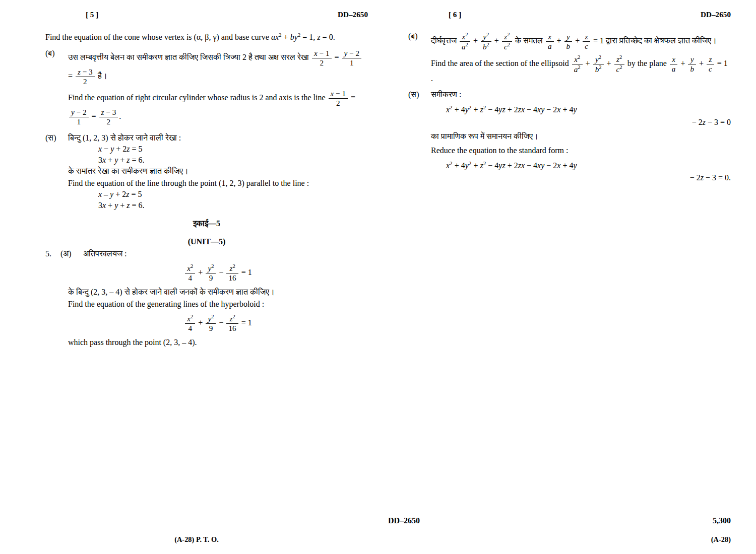[ 5 ] DD–2650
Find the equation of the cone whose vertex is (α, β, γ) and base curve ax2 + by2 = 1, z = 0.
(ब)
उस लम्बवृत्तीय बेलन का समीकरण ज्ञात कीजिए जिसकी त्रिज्या 2 है तथा अक्ष सरल रेखा x − 12 = y − 21 = z − 32 है।
Find the equation of right circular cylinder whose radius is 2 and axis is the line x − 12 = y − 21 = z − 32.
(स)
बिन्दु (1, 2, 3) से होकर जाने वाली रेखा :
x − y + 2z = 5
3x + y + z = 6.
के समांतर रेखा का समीकरण ज्ञात कीजिए।
Find the equation of the line through the point (1, 2, 3) parallel to the line :
x – y + 2z = 5
3x + y + z = 6.
इकाई—5
(UNIT—5)
5. (अ)
अतिपरवलयज :
x24 + y29 − z216 = 1
के बिन्दु (2, 3, – 4) से होकर जाने वाली जनकों के समीकरण ज्ञात कीजिए।
Find the equation of the generating lines of the hyperboloid :
x24 + y29 − z216 = 1
which pass through the point (2, 3, – 4).
(A-28) P. T. O.
[ 6 ] DD–2650
(ब)
दीर्घवृत्तज x2 a2 + y2 b2 + z2 c2 के समतल xa + yb + zc = 1 द्वारा प्रतिच्छेद का क्षेत्रफल ज्ञात कीजिए।
Find the area of the section of the ellipsoid x2 a2 + y2 b2 + z2 c2 by the plane xa + yb + zc = 1 .
(स)
समीकरण :
x2 + 4y2 + z2 − 4yz + 2zx − 4xy − 2x + 4y
− 2z − 3 = 0
का प्रामाणिक रूप में समानयन कीजिए।
Reduce the equation to the standard form :
x2 + 4y2 + z2 − 4yz + 2zx − 4xy − 2x + 4y
− 2z − 3 = 0.
DD–2650 5,300
(A-28)